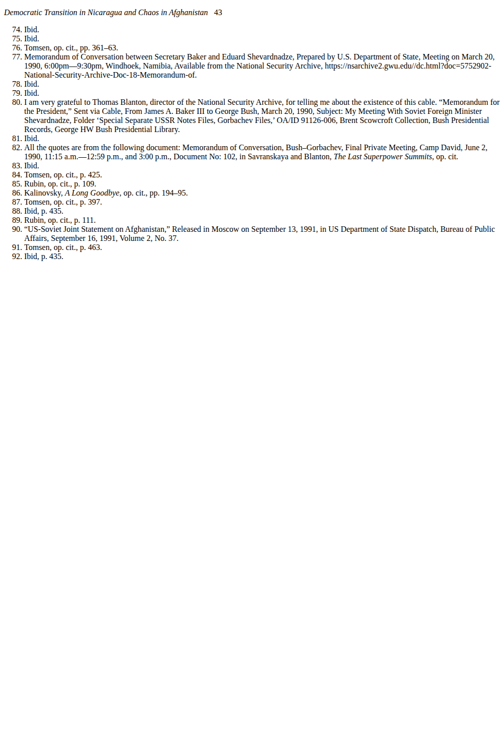Democratic Transition in Nicaragua and Chaos in Afghanistan 43
Ibid.
Ibid.
Tomsen, op. cit., pp. 361–63.
Memorandum of Conversation between Secretary Baker and Eduard Shevardnadze, Prepared by U.S. Department of State, Meeting on March 20, 1990, 6:00pm—9:30pm, Windhoek, Namibia, Available from the National Security Archive, https://nsarchive2.gwu.edu//dc.html?doc=5752902-National-Security-Archive-Doc-18-Memorandum-of.
Ibid.
Ibid.
I am very grateful to Thomas Blanton, director of the National Security Archive, for telling me about the existence of this cable. “Memorandum for the President,” Sent via Cable, From James A. Baker III to George Bush, March 20, 1990, Subject: My Meeting With Soviet Foreign Minister Shevardnadze, Folder ‘Special Separate USSR Notes Files, Gorbachev Files,’ OA/ID 91126-006, Brent Scowcroft Collection, Bush Presidential Records, George HW Bush Presidential Library.
Ibid.
All the quotes are from the following document: Memorandum of Conversation, Bush–Gorbachev, Final Private Meeting, Camp David, June 2, 1990, 11:15 a.m.—12:59 p.m., and 3:00 p.m., Document No: 102, in Savranskaya and Blanton, The Last Superpower Summits, op. cit.
Ibid.
Tomsen, op. cit., p. 425.
Rubin, op. cit., p. 109.
Kalinovsky, A Long Goodbye, op. cit., pp. 194–95.
Tomsen, op. cit., p. 397.
Ibid, p. 435.
Rubin, op. cit., p. 111.
“US-Soviet Joint Statement on Afghanistan,” Released in Moscow on September 13, 1991, in US Department of State Dispatch, Bureau of Public Affairs, September 16, 1991, Volume 2, No. 37.
Tomsen, op. cit., p. 463.
Ibid, p. 435.